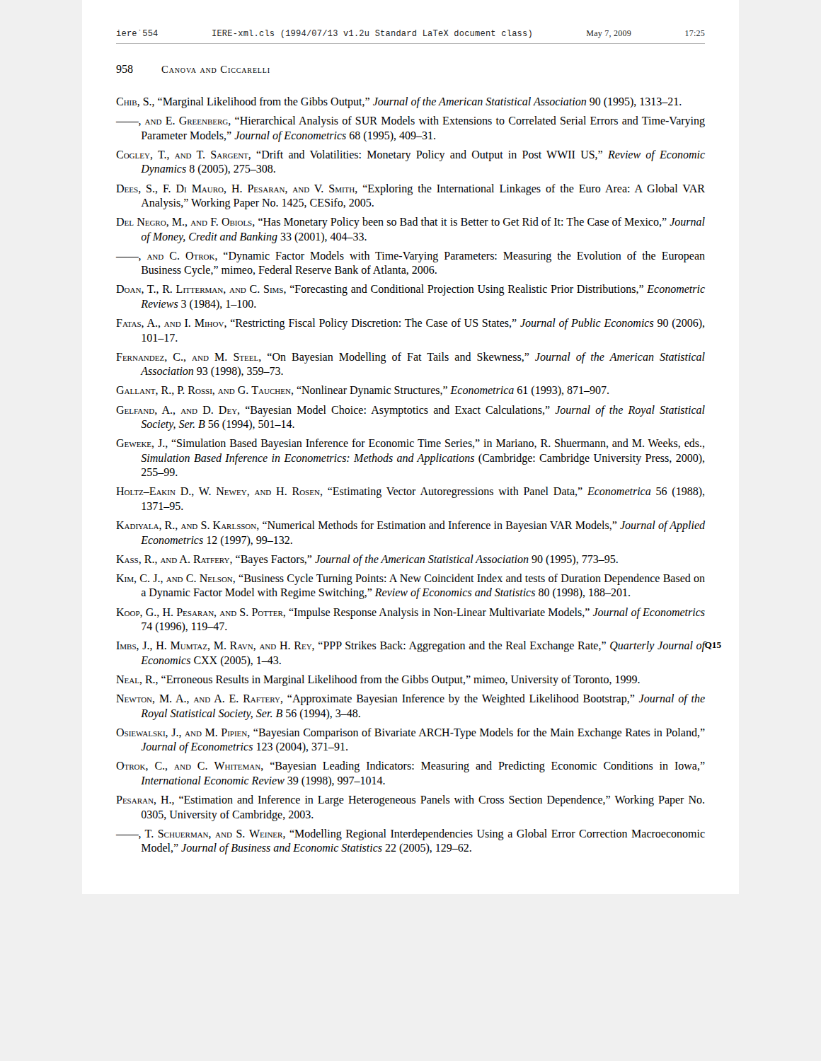iere˙554 IERE-xml.cls (1994/07/13 v1.2u Standard LaTeX document class) May 7, 2009 17:25
958 Canova and Ciccarelli
Chib, S., “Marginal Likelihood from the Gibbs Output,” Journal of the American Statistical Association 90 (1995), 1313–21.
——, and E. Greenberg, “Hierarchical Analysis of SUR Models with Extensions to Correlated Serial Errors and Time-Varying Parameter Models,” Journal of Econometrics 68 (1995), 409–31.
Cogley, T., and T. Sargent, “Drift and Volatilities: Monetary Policy and Output in Post WWII US,” Review of Economic Dynamics 8 (2005), 275–308.
Dees, S., F. Di Mauro, H. Pesaran, and V. Smith, “Exploring the International Linkages of the Euro Area: A Global VAR Analysis,” Working Paper No. 1425, CESifo, 2005.
Del Negro, M., and F. Obiols, “Has Monetary Policy been so Bad that it is Better to Get Rid of It: The Case of Mexico,” Journal of Money, Credit and Banking 33 (2001), 404–33.
——, and C. Otrok, “Dynamic Factor Models with Time-Varying Parameters: Measuring the Evolution of the European Business Cycle,” mimeo, Federal Reserve Bank of Atlanta, 2006.
Doan, T., R. Litterman, and C. Sims, “Forecasting and Conditional Projection Using Realistic Prior Distributions,” Econometric Reviews 3 (1984), 1–100.
Fatas, A., and I. Mihov, “Restricting Fiscal Policy Discretion: The Case of US States,” Journal of Public Economics 90 (2006), 101–17.
Fernandez, C., and M. Steel, “On Bayesian Modelling of Fat Tails and Skewness,” Journal of the American Statistical Association 93 (1998), 359–73.
Gallant, R., P. Rossi, and G. Tauchen, “Nonlinear Dynamic Structures,” Econometrica 61 (1993), 871–907.
Gelfand, A., and D. Dey, “Bayesian Model Choice: Asymptotics and Exact Calculations,” Journal of the Royal Statistical Society, Ser. B 56 (1994), 501–14.
Geweke, J., “Simulation Based Bayesian Inference for Economic Time Series,” in Mariano, R. Shuermann, and M. Weeks, eds., Simulation Based Inference in Econometrics: Methods and Applications (Cambridge: Cambridge University Press, 2000), 255–99.
Holtz–Eakin D., W. Newey, and H. Rosen, “Estimating Vector Autoregressions with Panel Data,” Econometrica 56 (1988), 1371–95.
Kadiyala, R., and S. Karlsson, “Numerical Methods for Estimation and Inference in Bayesian VAR Models,” Journal of Applied Econometrics 12 (1997), 99–132.
Kass, R., and A. Ratfery, “Bayes Factors,” Journal of the American Statistical Association 90 (1995), 773–95.
Kim, C. J., and C. Nelson, “Business Cycle Turning Points: A New Coincident Index and tests of Duration Dependence Based on a Dynamic Factor Model with Regime Switching,” Review of Economics and Statistics 80 (1998), 188–201.
Koop, G., H. Pesaran, and S. Potter, “Impulse Response Analysis in Non-Linear Multivariate Models,” Journal of Econometrics 74 (1996), 119–47.
Q15 Imbs, J., H. Mumtaz, M. Ravn, and H. Rey, “PPP Strikes Back: Aggregation and the Real Exchange Rate,” Quarterly Journal of Economics CXX (2005), 1–43.
Neal, R., “Erroneous Results in Marginal Likelihood from the Gibbs Output,” mimeo, University of Toronto, 1999.
Newton, M. A., and A. E. Raftery, “Approximate Bayesian Inference by the Weighted Likelihood Bootstrap,” Journal of the Royal Statistical Society, Ser. B 56 (1994), 3–48.
Osiewalski, J., and M. Pipien, “Bayesian Comparison of Bivariate ARCH-Type Models for the Main Exchange Rates in Poland,” Journal of Econometrics 123 (2004), 371–91.
Otrok, C., and C. Whiteman, “Bayesian Leading Indicators: Measuring and Predicting Economic Conditions in Iowa,” International Economic Review 39 (1998), 997–1014.
Pesaran, H., “Estimation and Inference in Large Heterogeneous Panels with Cross Section Dependence,” Working Paper No. 0305, University of Cambridge, 2003.
——, T. Schuerman, and S. Weiner, “Modelling Regional Interdependencies Using a Global Error Correction Macroeconomic Model,” Journal of Business and Economic Statistics 22 (2005), 129–62.